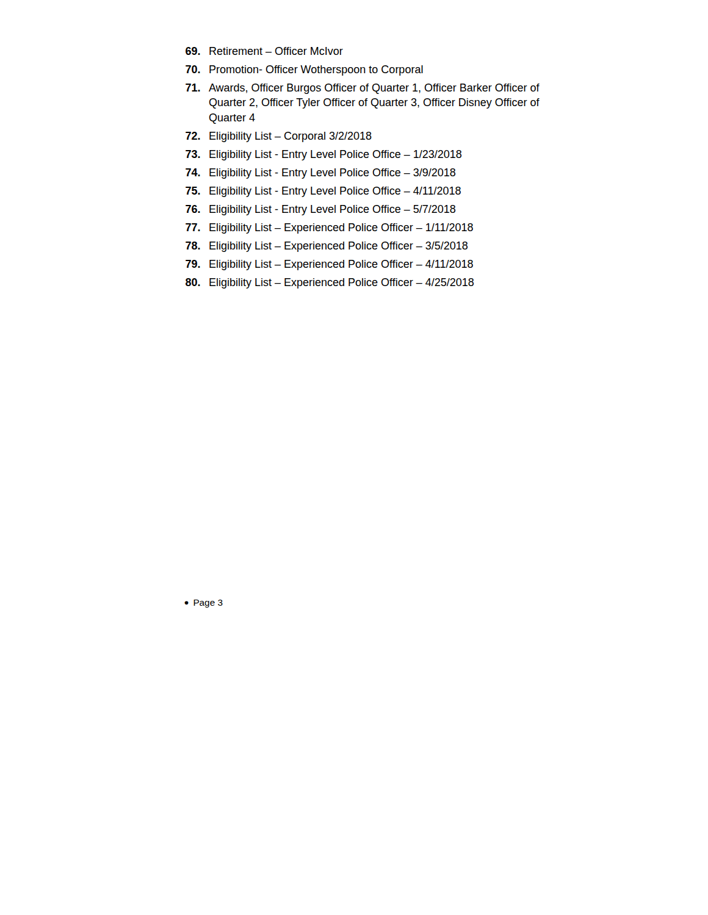69. Retirement – Officer McIvor
70. Promotion- Officer Wotherspoon to Corporal
71. Awards, Officer Burgos Officer of Quarter 1, Officer Barker Officer of Quarter 2, Officer Tyler Officer of Quarter 3, Officer Disney Officer of Quarter 4
72. Eligibility List – Corporal 3/2/2018
73. Eligibility List - Entry Level Police Office – 1/23/2018
74. Eligibility List - Entry Level Police Office – 3/9/2018
75. Eligibility List - Entry Level Police Office – 4/11/2018
76. Eligibility List - Entry Level Police Office – 5/7/2018
77. Eligibility List – Experienced Police Officer – 1/11/2018
78. Eligibility List – Experienced Police Officer – 3/5/2018
79. Eligibility List – Experienced Police Officer – 4/11/2018
80. Eligibility List – Experienced Police Officer – 4/25/2018
●Page 3